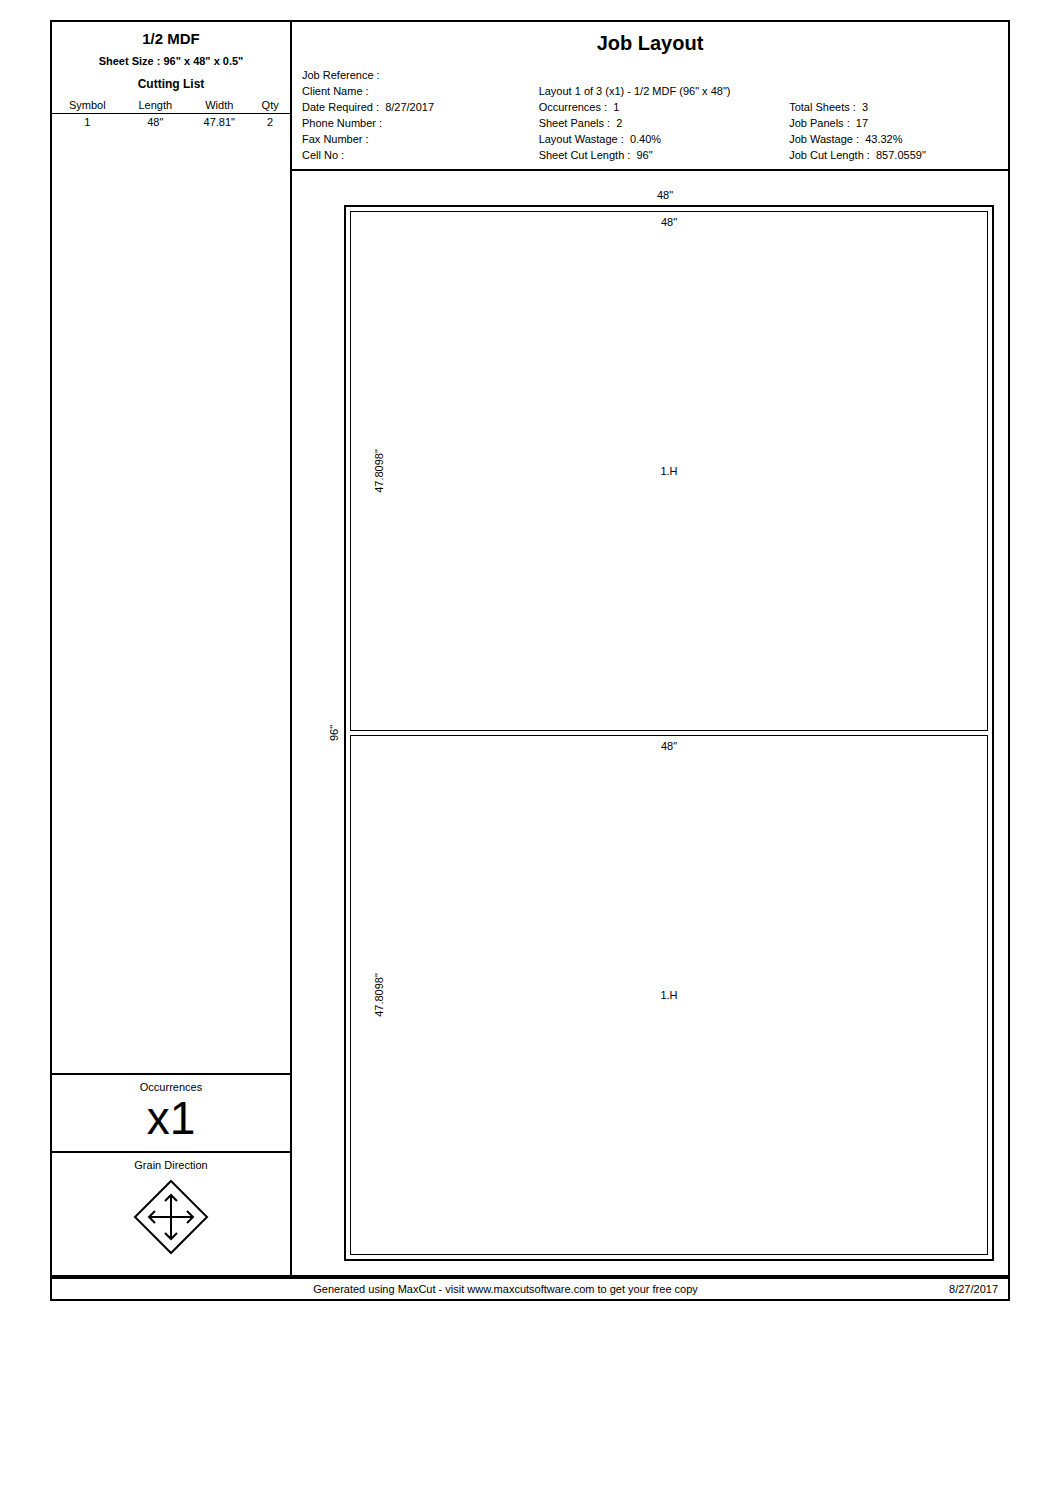1/2 MDF
Sheet Size : 96" x 48" x 0.5"
Cutting List
| Symbol | Length | Width | Qty |
| --- | --- | --- | --- |
| 1 | 48" | 47.81" | 2 |
Occurrences
x1
Grain Direction
Job Layout
Job Reference :
Client Name :
Date Required : 8/27/2017
Phone Number :
Fax Number :
Cell No :
Layout 1 of 3 (x1) - 1/2 MDF (96" x 48")
Occurrences : 1
Sheet Panels : 2
Layout Wastage : 0.40%
Sheet Cut Length : 96"
Total Sheets : 3
Job Panels : 17
Job Wastage : 43.32%
Job Cut Length : 857.0559"
48"
96"
48"
47.8098"
1.H
48"
47.8098"
1.H
Generated using MaxCut - visit www.maxcutsoftware.com to get your free copy
8/27/2017